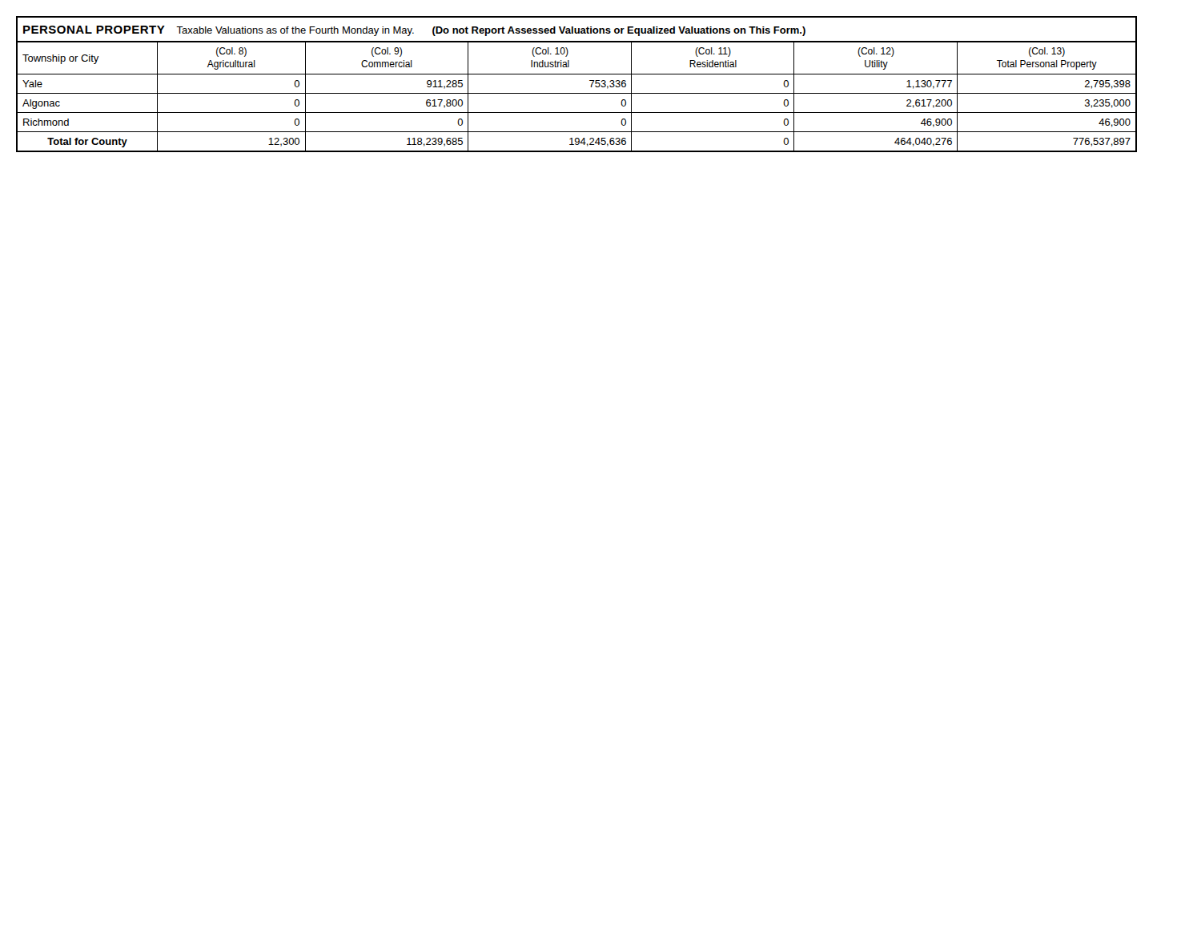| PERSONAL PROPERTY Taxable Valuations as of the Fourth Monday in May. (Do not Report Assessed Valuations or Equalized Valuations on This Form.) |
| Township or City | (Col. 8) Agricultural | (Col. 9) Commercial | (Col. 10) Industrial | (Col. 11) Residential | (Col. 12) Utility | (Col. 13) Total Personal Property |
| Yale | 0 | 911,285 | 753,336 | 0 | 1,130,777 | 2,795,398 |
| Algonac | 0 | 617,800 | 0 | 0 | 2,617,200 | 3,235,000 |
| Richmond | 0 | 0 | 0 | 0 | 46,900 | 46,900 |
| Total for County | 12,300 | 118,239,685 | 194,245,636 | 0 | 464,040,276 | 776,537,897 |